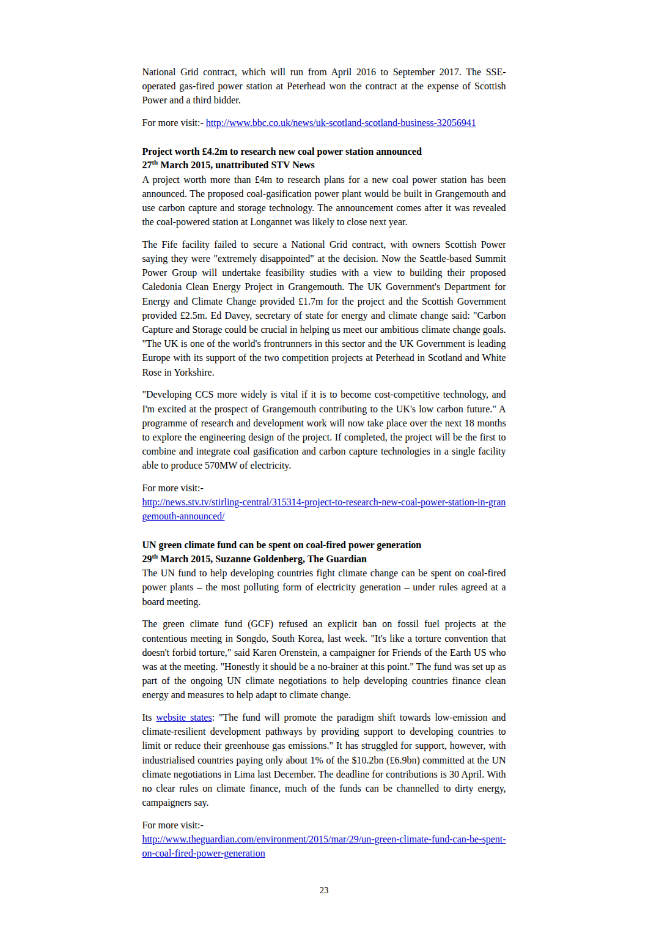National Grid contract, which will run from April 2016 to September 2017. The SSE-operated gas-fired power station at Peterhead won the contract at the expense of Scottish Power and a third bidder.
For more visit:- http://www.bbc.co.uk/news/uk-scotland-scotland-business-32056941
Project worth £4.2m to research new coal power station announced
27th March 2015, unattributed STV News
A project worth more than £4m to research plans for a new coal power station has been announced. The proposed coal-gasification power plant would be built in Grangemouth and use carbon capture and storage technology. The announcement comes after it was revealed the coal-powered station at Longannet was likely to close next year.
The Fife facility failed to secure a National Grid contract, with owners Scottish Power saying they were "extremely disappointed" at the decision. Now the Seattle-based Summit Power Group will undertake feasibility studies with a view to building their proposed Caledonia Clean Energy Project in Grangemouth. The UK Government's Department for Energy and Climate Change provided £1.7m for the project and the Scottish Government provided £2.5m. Ed Davey, secretary of state for energy and climate change said: "Carbon Capture and Storage could be crucial in helping us meet our ambitious climate change goals. "The UK is one of the world's frontrunners in this sector and the UK Government is leading Europe with its support of the two competition projects at Peterhead in Scotland and White Rose in Yorkshire.
"Developing CCS more widely is vital if it is to become cost-competitive technology, and I'm excited at the prospect of Grangemouth contributing to the UK's low carbon future." A programme of research and development work will now take place over the next 18 months to explore the engineering design of the project. If completed, the project will be the first to combine and integrate coal gasification and carbon capture technologies in a single facility able to produce 570MW of electricity.
For more visit:-
http://news.stv.tv/stirling-central/315314-project-to-research-new-coal-power-station-in-grangemouth-announced/
UN green climate fund can be spent on coal-fired power generation
29th March 2015, Suzanne Goldenberg, The Guardian
The UN fund to help developing countries fight climate change can be spent on coal-fired power plants – the most polluting form of electricity generation – under rules agreed at a board meeting.
The green climate fund (GCF) refused an explicit ban on fossil fuel projects at the contentious meeting in Songdo, South Korea, last week. "It's like a torture convention that doesn't forbid torture," said Karen Orenstein, a campaigner for Friends of the Earth US who was at the meeting. "Honestly it should be a no-brainer at this point." The fund was set up as part of the ongoing UN climate negotiations to help developing countries finance clean energy and measures to help adapt to climate change.
Its website states: "The fund will promote the paradigm shift towards low-emission and climate-resilient development pathways by providing support to developing countries to limit or reduce their greenhouse gas emissions." It has struggled for support, however, with industrialised countries paying only about 1% of the $10.2bn (£6.9bn) committed at the UN climate negotiations in Lima last December. The deadline for contributions is 30 April. With no clear rules on climate finance, much of the funds can be channelled to dirty energy, campaigners say.
For more visit:-
http://www.theguardian.com/environment/2015/mar/29/un-green-climate-fund-can-be-spent-on-coal-fired-power-generation
23